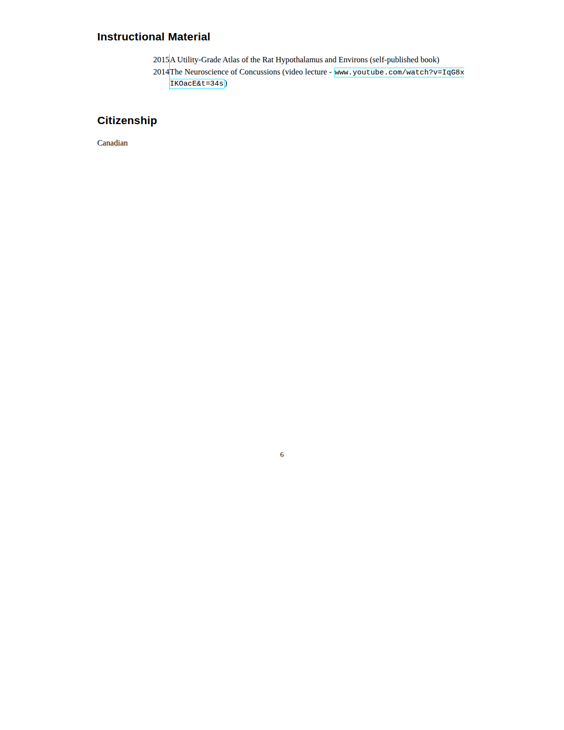Instructional Material
| 2015 | A Utility-Grade Atlas of the Rat Hypothalamus and Environs (self-published book) |
| 2014 | The Neuroscience of Concussions (video lecture - www.youtube.com/watch?v=IqG8xIKOacE&t=34s ) |
Citizenship
Canadian
6